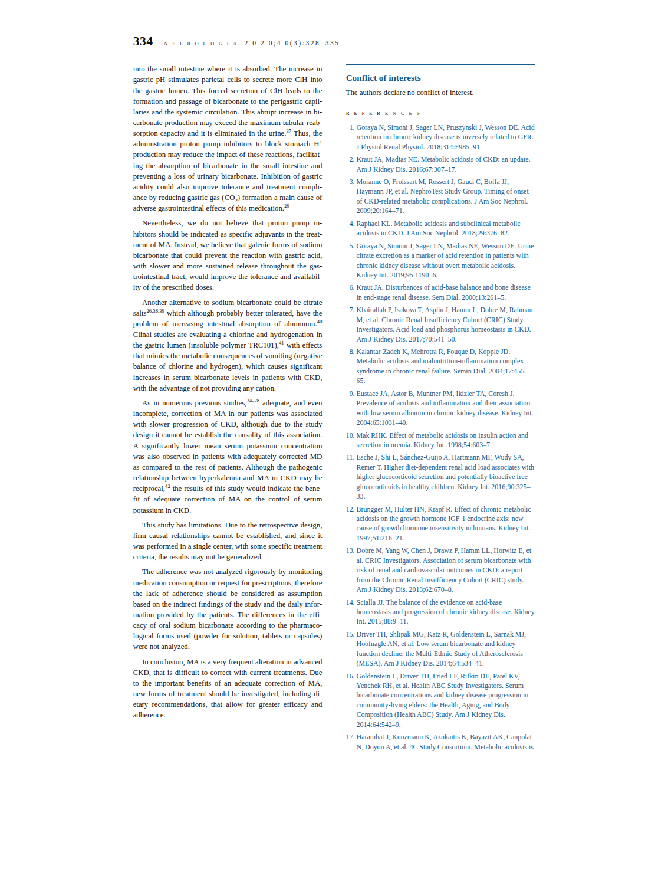334
n e f r o l o g i a. 2 0 2 0;4 0(3):328–335
into the small intestine where it is absorbed. The increase in gastric pH stimulates parietal cells to secrete more ClH into the gastric lumen. This forced secretion of ClH leads to the formation and passage of bicarbonate to the perigastric capillaries and the systemic circulation. This abrupt increase in bicarbonate production may exceed the maximum tubular reabsorption capacity and it is eliminated in the urine.37 Thus, the administration proton pump inhibitors to block stomach H+ production may reduce the impact of these reactions, facilitating the absorption of bicarbonate in the small intestine and preventing a loss of urinary bicarbonate. Inhibition of gastric acidity could also improve tolerance and treatment compliance by reducing gastric gas (CO2) formation a main cause of adverse gastrointestinal effects of this medication.29
Nevertheless, we do not believe that proton pump inhibitors should be indicated as specific adjuvants in the treatment of MA. Instead, we believe that galenic forms of sodium bicarbonate that could prevent the reaction with gastric acid, with slower and more sustained release throughout the gastrointestinal tract, would improve the tolerance and availability of the prescribed doses.
Another alternative to sodium bicarbonate could be citrate salts26,38,39 which although probably better tolerated, have the problem of increasing intestinal absorption of aluminum.40 Clinal studies are evaluating a chlorine and hydrogenation in the gastric lumen (insoluble polymer TRC101),41 with effects that mimics the metabolic consequences of vomiting (negative balance of chlorine and hydrogen), which causes significant increases in serum bicarbonate levels in patients with CKD, with the advantage of not providing any cation.
As in numerous previous studies,24–28 adequate, and even incomplete, correction of MA in our patients was associated with slower progression of CKD, although due to the study design it cannot be establish the causality of this association. A significantly lower mean serum potassium concentration was also observed in patients with adequately corrected MD as compared to the rest of patients. Although the pathogenic relationship between hyperkalemia and MA in CKD may be reciprocal,42 the results of this study would indicate the benefit of adequate correction of MA on the control of serum potassium in CKD.
This study has limitations. Due to the retrospective design, firm causal relationships cannot be established, and since it was performed in a single center, with some specific treatment criteria, the results may not be generalized.
The adherence was not analyzed rigorously by monitoring medication consumption or request for prescriptions, therefore the lack of adherence should be considered as assumption based on the indirect findings of the study and the daily information provided by the patients. The differences in the efficacy of oral sodium bicarbonate according to the pharmacological forms used (powder for solution, tablets or capsules) were not analyzed.
In conclusion, MA is a very frequent alteration in advanced CKD, that is difficult to correct with current treatments. Due to the important benefits of an adequate correction of MA, new forms of treatment should be investigated, including dietary recommendations, that allow for greater efficacy and adherence.
Conflict of interests
The authors declare no conflict of interest.
r e f e r e n c e s
Goraya N, Simoni J, Sager LN, Pruszynski J, Wesson DE. Acid retention in chronic kidney disease is inversely related to GFR. J Physiol Renal Physiol. 2018;314:F985–91.
Kraut JA, Madias NE. Metabolic acidosis of CKD: an update. Am J Kidney Dis. 2016;67:307–17.
Moranne O, Froissart M, Rossert J, Gauci C, Boffa JJ, Haymann JP, et al. NephroTest Study Group. Timing of onset of CKD-related metabolic complications. J Am Soc Nephrol. 2009;20:164–71.
Raphael KL. Metabolic acidosis and subclinical metabolic acidosis in CKD. J Am Soc Nephrol. 2018;29:376–82.
Goraya N, Simoni J, Sager LN, Madias NE, Wesson DE. Urine citrate excretion as a marker of acid retention in patients with chronic kidney disease without overt metabolic acidosis. Kidney Int. 2019;95:1190–6.
Kraut JA. Disturbances of acid-base balance and bone disease in end-stage renal disease. Sem Dial. 2000;13:261–5.
Khairallah P, Isakova T, Asplin J, Hamm L, Dobre M, Rahman M, et al. Chronic Renal Insufficiency Cohort (CRIC) Study Investigators. Acid load and phosphorus homeostasis in CKD. Am J Kidney Dis. 2017;70:541–50.
Kalantar-Zadeh K, Mehrotra R, Fouque D, Kopple JD. Metabolic acidosis and malnutrition-inflammation complex syndrome in chronic renal failure. Semin Dial. 2004;17:455–65.
Eustace JA, Astor B, Muntner PM, Ikizler TA, Coresh J. Prevalence of acidosis and inflammation and their association with low serum albumin in chronic kidney disease. Kidney Int. 2004;65:1031–40.
Mak RHK. Effect of metabolic acidosis on insulin action and secretion in uremia. Kidney Int. 1998;54:603–7.
Esche J, Shi L, Sánchez-Guijo A, Hartmann MF, Wudy SA, Remer T. Higher diet-dependent renal acid load associates with higher glucocorticoid secretion and potentially bioactive free glucocorticoids in healthy children. Kidney Int. 2016;90:325–33.
Brungger M, Hulter HN, Krapf R. Effect of chronic metabolic acidosis on the growth hormone IGF-1 endocrine axis: new cause of growth hormone insensitivity in humans. Kidney Int. 1997;51:216–21.
Dobre M, Yang W, Chen J, Drawz P, Hamm LL, Horwitz E, et al. CRIC Investigators. Association of serum bicarbonate with risk of renal and cardiovascular outcomes in CKD: a report from the Chronic Renal Insufficiency Cohort (CRIC) study. Am J Kidney Dis. 2013;62:670–8.
Scialla JJ. The balance of the evidence on acid-base homeostasis and progression of chronic kidney disease. Kidney Int. 2015;88:9–11.
Driver TH, Shlipak MG, Katz R, Goldenstein L, Sarnak MJ, Hoofnagle AN, et al. Low serum bicarbonate and kidney function decline: the Multi-Ethnic Study of Atherosclerosis (MESA). Am J Kidney Dis. 2014;64:534–41.
Goldenstein L, Driver TH, Fried LF, Rifkin DE, Patel KV, Yenchek RH, et al. Health ABC Study Investigators. Serum bicarbonate concentrations and kidney disease progression in community-living elders: the Health, Aging, and Body Composition (Health ABC) Study. Am J Kidney Dis. 2014;64:542–9.
Harambat J, Kunzmann K, Azukaitis K, Bayazit AK, Canpolat N, Doyon A, et al. 4C Study Consortium. Metabolic acidosis is